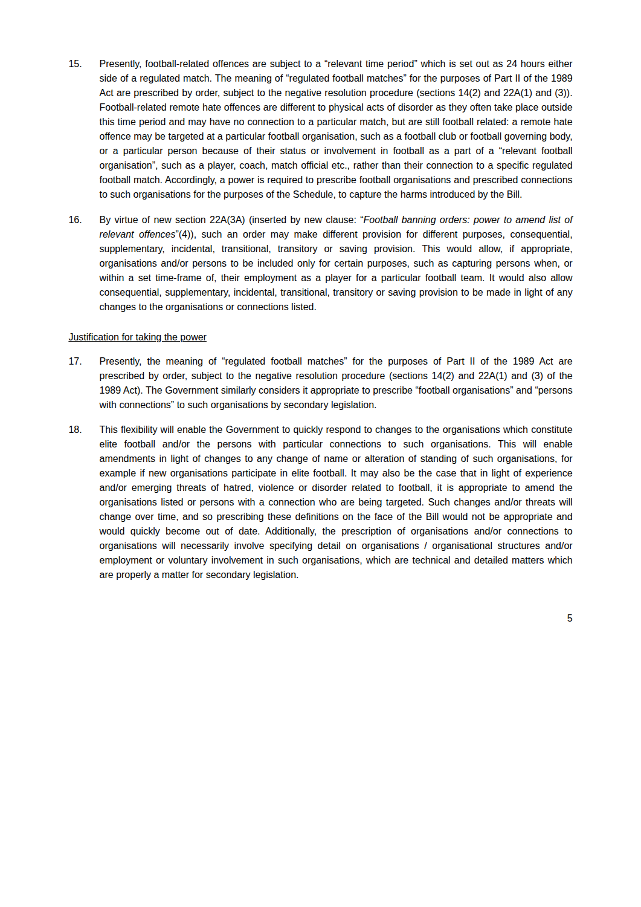15. Presently, football-related offences are subject to a “relevant time period” which is set out as 24 hours either side of a regulated match. The meaning of “regulated football matches” for the purposes of Part II of the 1989 Act are prescribed by order, subject to the negative resolution procedure (sections 14(2) and 22A(1) and (3)). Football-related remote hate offences are different to physical acts of disorder as they often take place outside this time period and may have no connection to a particular match, but are still football related: a remote hate offence may be targeted at a particular football organisation, such as a football club or football governing body, or a particular person because of their status or involvement in football as a part of a “relevant football organisation”, such as a player, coach, match official etc., rather than their connection to a specific regulated football match. Accordingly, a power is required to prescribe football organisations and prescribed connections to such organisations for the purposes of the Schedule, to capture the harms introduced by the Bill.
16. By virtue of new section 22A(3A) (inserted by new clause: “Football banning orders: power to amend list of relevant offences”(4)), such an order may make different provision for different purposes, consequential, supplementary, incidental, transitional, transitory or saving provision. This would allow, if appropriate, organisations and/or persons to be included only for certain purposes, such as capturing persons when, or within a set time-frame of, their employment as a player for a particular football team. It would also allow consequential, supplementary, incidental, transitional, transitory or saving provision to be made in light of any changes to the organisations or connections listed.
Justification for taking the power
17. Presently, the meaning of “regulated football matches” for the purposes of Part II of the 1989 Act are prescribed by order, subject to the negative resolution procedure (sections 14(2) and 22A(1) and (3) of the 1989 Act). The Government similarly considers it appropriate to prescribe “football organisations” and “persons with connections” to such organisations by secondary legislation.
18. This flexibility will enable the Government to quickly respond to changes to the organisations which constitute elite football and/or the persons with particular connections to such organisations. This will enable amendments in light of changes to any change of name or alteration of standing of such organisations, for example if new organisations participate in elite football. It may also be the case that in light of experience and/or emerging threats of hatred, violence or disorder related to football, it is appropriate to amend the organisations listed or persons with a connection who are being targeted. Such changes and/or threats will change over time, and so prescribing these definitions on the face of the Bill would not be appropriate and would quickly become out of date. Additionally, the prescription of organisations and/or connections to organisations will necessarily involve specifying detail on organisations / organisational structures and/or employment or voluntary involvement in such organisations, which are technical and detailed matters which are properly a matter for secondary legislation.
5